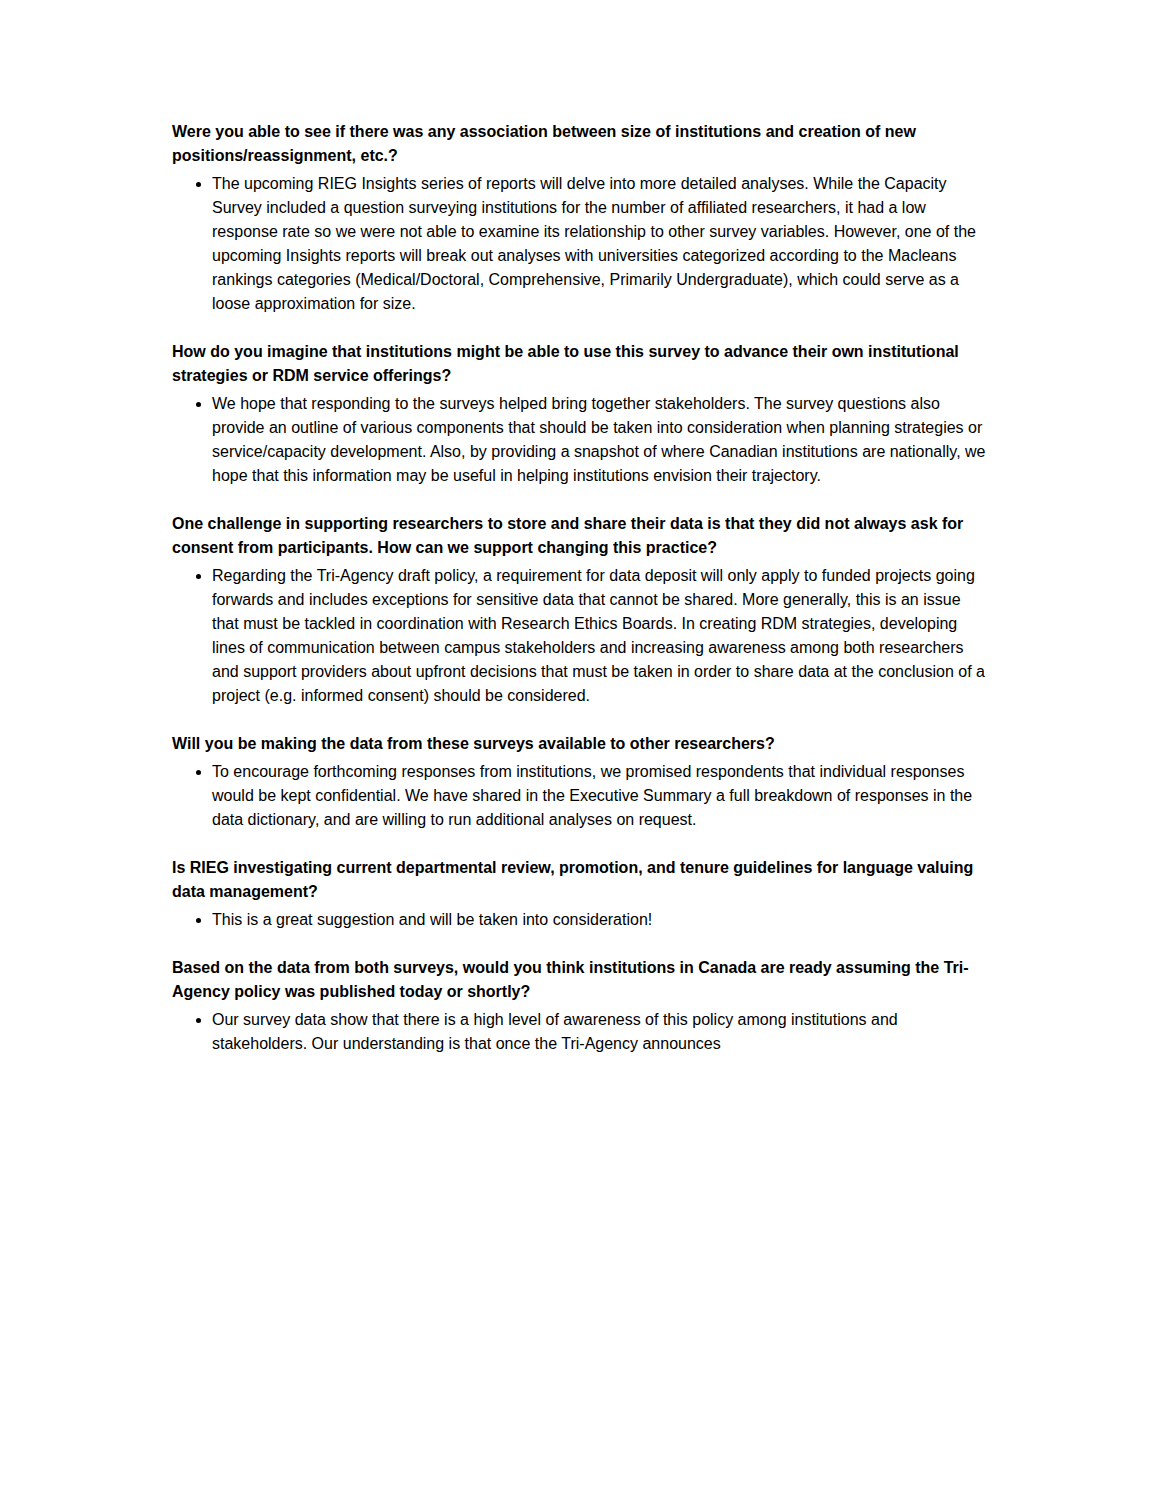Were you able to see if there was any association between size of institutions and creation of new positions/reassignment, etc.?
The upcoming RIEG Insights series of reports will delve into more detailed analyses. While the Capacity Survey included a question surveying institutions for the number of affiliated researchers, it had a low response rate so we were not able to examine its relationship to other survey variables. However, one of the upcoming Insights reports will break out analyses with universities categorized according to the Macleans rankings categories (Medical/Doctoral, Comprehensive, Primarily Undergraduate), which could serve as a loose approximation for size.
How do you imagine that institutions might be able to use this survey to advance their own institutional strategies or RDM service offerings?
We hope that responding to the surveys helped bring together stakeholders. The survey questions also provide an outline of various components that should be taken into consideration when planning strategies or service/capacity development. Also, by providing a snapshot of where Canadian institutions are nationally, we hope that this information may be useful in helping institutions envision their trajectory.
One challenge in supporting researchers to store and share their data is that they did not always ask for consent from participants. How can we support changing this practice?
Regarding the Tri-Agency draft policy, a requirement for data deposit will only apply to funded projects going forwards and includes exceptions for sensitive data that cannot be shared. More generally, this is an issue that must be tackled in coordination with Research Ethics Boards. In creating RDM strategies, developing lines of communication between campus stakeholders and increasing awareness among both researchers and support providers about upfront decisions that must be taken in order to share data at the conclusion of a project (e.g. informed consent) should be considered.
Will you be making the data from these surveys available to other researchers?
To encourage forthcoming responses from institutions, we promised respondents that individual responses would be kept confidential. We have shared in the Executive Summary a full breakdown of responses in the data dictionary, and are willing to run additional analyses on request.
Is RIEG investigating current departmental review, promotion, and tenure guidelines for language valuing data management?
This is a great suggestion and will be taken into consideration!
Based on the data from both surveys, would you think institutions in Canada are ready assuming the Tri-Agency policy was published today or shortly?
Our survey data show that there is a high level of awareness of this policy among institutions and stakeholders. Our understanding is that once the Tri-Agency announces